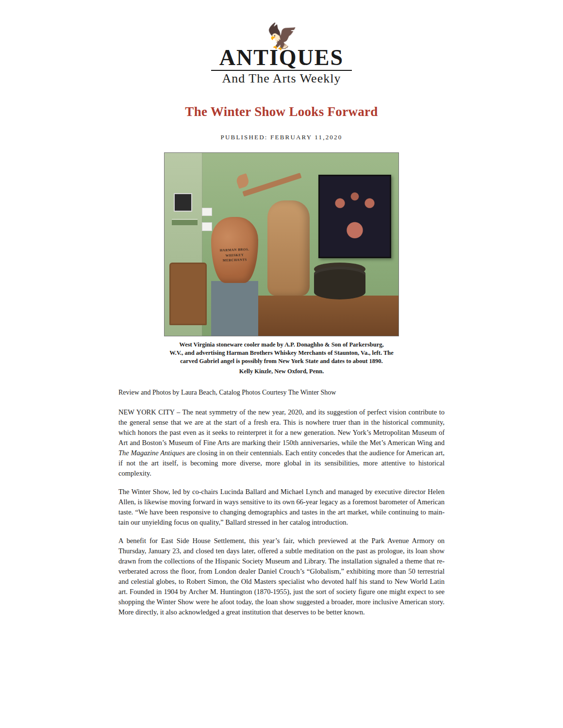🦅
ANTIQUES
And The Arts Weekly
The Winter Show Looks Forward
PUBLISHED: FEBRUARY 11,2020
HARMAN BROS.
WHISKEY
MERCHANTS
West Virginia stoneware cooler made by A.P. Donaghho & Son of Parkersburg,
W.V., and advertising Harman Brothers Whiskey Merchants of Staunton, Va., left. The carved Gabriel angel is possibly from New York State and dates to about 1890. Kelly Kinzle, New Oxford, Penn.
Review and Photos by Laura Beach, Catalog Photos Courtesy The Winter Show
NEW YORK CITY – The neat symmetry of the new year, 2020, and its suggestion of perfect vision contribute to the general sense that we are at the start of a fresh era. This is nowhere truer than in the historical community, which honors the past even as it seeks to reinterpret it for a new generation. New York’s Metropolitan Museum of Art and Boston’s Museum of Fine Arts are marking their 150th anniversaries, while the Met’s American Wing and The Magazine Antiques are closing in on their centennials. Each entity concedes that the audience for American art, if not the art itself, is becoming more diverse, more global in its sensibilities, more attentive to historical complexity.
The Winter Show, led by co-chairs Lucinda Ballard and Michael Lynch and managed by executive director Helen Allen, is likewise moving forward in ways sensitive to its own 66-year legacy as a foremost barometer of American taste. “We have been responsive to changing demographics and tastes in the art market, while continuing to maintain our unyielding focus on quality,” Ballard stressed in her catalog introduction.
A benefit for East Side House Settlement, this year’s fair, which previewed at the Park Avenue Armory on Thursday, January 23, and closed ten days later, offered a subtle meditation on the past as prologue, its loan show drawn from the collections of the Hispanic Society Museum and Library. The installation signaled a theme that reverberated across the floor, from London dealer Daniel Crouch’s “Globalism,” exhibiting more than 50 terrestrial and celestial globes, to Robert Simon, the Old Masters specialist who devoted half his stand to New World Latin art. Founded in 1904 by Archer M. Huntington (1870-1955), just the sort of society figure one might expect to see shopping the Winter Show were he afoot today, the loan show suggested a broader, more inclusive American story. More directly, it also acknowledged a great institution that deserves to be better known.